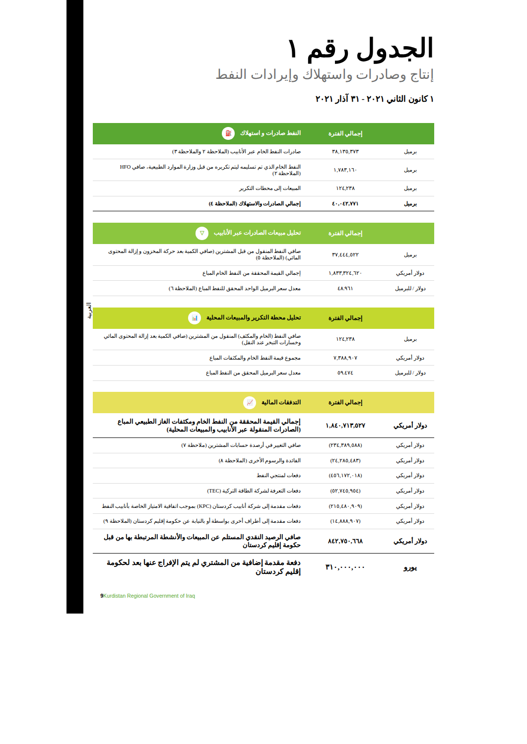العربية
الجدول رقم ١
إنتاج وصادرات واستهلاك وإيرادات النفط
١ كانون الثاني ٢٠٢١ - ٣١ آذار ٢٠٢١
| | إجمالي الفترة | النفط صادرات و استهلاك ⛽ |
| --- | --- | --- |
| برميل | ٣٨,١٣٥,٣٧٣ | صادرات النفط الخام عبر الأنابيب (الملاحظة ٢ والملاحظة ٣) |
| برميل | ١,٧٨٣,١٦٠ | النفط الخام الذي تم تسليمه ليتم تكريره من قبل وزارة الموارد الطبيعية، صافي HFO (الملاحظة ٢) |
| برميل | ١٢٤,٢٣٨ | المبيعات إلى محطات التكرير |
| برميل | ٤٠,٠٤٢,٧٧١ | إجمالي الصادرات والاستهلاك (الملاحظة ٤) |
| | إجمالي الفترة | تحليل مبيعات الصادرات عبر الأنابيب ▽ |
| --- | --- | --- |
| برميل | ٣٧,٤٤٤,٥٢٢ | صافي النفط المنقول من قبل المشترين (صافي الكمية بعد حركة المخزون و إزالة المحتوى المائي) (الملاحظة ٥) |
| دولار أمريكي | ١,٨٣٣,٣٢٤,٦٢٠ | إجمالي القيمة المحققة من النفط الخام المباع |
| دولار / للبرميل | ٤٨.٩٦١ | معدل سعر البرميل الواحد المحقق للنفط المباع (الملاحظة ٦) |
| | إجمالي الفترة | تحليل محطة التكرير والمبيعات المحلية 📊 |
| --- | --- | --- |
| برميل | ١٢٤,٢٣٨ | صافي النفط (الخام والمكثف) المنقول من المشترين (صافي الكمية بعد إزالة المحتوى المائي وخسارات التبخر عند النقل) |
| دولار أمريكي | ٧,٣٨٨,٩٠٧ | مجموع قيمة النفط الخام والمكثفات المباع |
| دولار / للبرميل | ٥٩.٤٧٤ | معدل سعر البرميل المحقق من النفط المباع |
| | إجمالي الفترة | التدفقات المالية 📈 |
| --- | --- | --- |
| دولار أمريكي | ١,٨٤٠,٧١٣,٥٢٧ | إجمالي القيمة المحققة من النفط الخام ومكثفات الغاز الطبيعي المباع (الصادرات المنقولة عبر الأنابيب والمبيعات المحلية) |
| دولار أمريكي | (٢٣٤,٣٨٩,٥٨٨) | صافي التغيير في أرصدة حسابات المشترين (ملاحظة ٧) |
| دولار أمريكي | (٢٤,٢٨٥,٤٨٣) | الفائدة والرسوم الأخرى (الملاحظة ٨) |
| دولار أمريكي | (٤٥٦,١٧٢,٠١٨) | دفعات لمنتجي النفط |
| دولار أمريكي | (٥٢,٧٤٥,٩٥٤) | دفعات التعرفة لشركة الطاقة التركية (TEC) |
| دولار أمريكي | (٢١٥,٤٨٠,٩٠٩) | دفعات مقدمة إلى شركة أنابيب كردستان (KPC) بموجب اتفاقية الامتياز الخاصة بأنابيب النفط |
| دولار أمريكي | (١٤,٨٨٨,٩٠٧) | دفعات مقدمة إلى أطراف أخرى بواسطة أو بالنيابة عن حكومة إقليم كردستان (الملاحظة ٩) |
| دولار أمريكي | ٨٤٢,٧٥٠,٦٦٨ | صافي الرصيد النقدي المستلم عن المبيعات والأنشطة المرتبطة بها من قبل حكومة إقليم كردستان |
| يورو | ٣١٠,٠٠٠,٠٠٠ | دفعة مقدمة إضافية من المشتري لم يتم الإفراج عنها بعد لحكومة إقليم كردستان |
9 Kurdistan Regional Government of Iraq